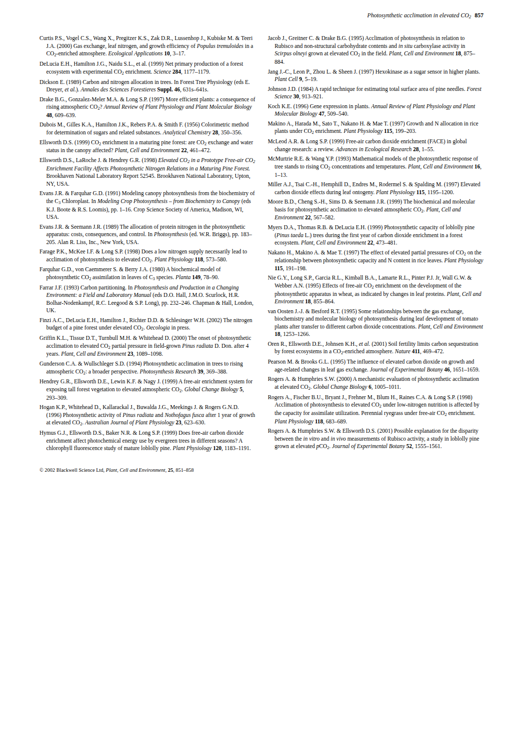Photosynthetic acclimation in elevated CO2857
Curtis P.S., Vogel C.S., Wang X., Pregitzer K.S., Zak D.R., Lussenhop J., Kubiske M. & Teeri J.A. (2000) Gas exchange, leaf nitrogen, and growth efficiency of Populus tremuloides in a CO2-enriched atmosphere. Ecological Applications 10, 3–17.
DeLucia E.H., Hamilton J.G., Naidu S.L., et al. (1999) Net primary production of a forest ecosystem with experimental CO2 enrichment. Science 284, 1177–1179.
Dickson E. (1989) Carbon and nitrogen allocation in trees. In Forest Tree Physiology (eds E. Dreyer, et al.). Annales des Sciences Forestieres Suppl. 46, 631s–641s.
Drake B.G., Gonzalez-Meler M.A. & Long S.P. (1997) More efficient plants: a consequence of rising atmospheric CO2? Annual Review of Plant Physiology and Plant Molecular Biology 48, 609–639.
Dubois M., Gilles K.A., Hamilton J.K., Rebers P.A. & Smith F. (1956) Colorimetric method for determination of sugars and related substances. Analytical Chemistry 28, 350–356.
Ellsworth D.S. (1999) CO2 enrichment in a maturing pine forest: are CO2 exchange and water status in the canopy affected? Plant, Cell and Environment 22, 461–472.
Ellsworth D.S., LaRoche J. & Hendrey G.R. (1998) Elevated CO2 in a Prototype Free-air CO2 Enrichment Facility Affects Photosynthetic Nitrogen Relations in a Maturing Pine Forest. Brookhaven National Laboratory Report 52545. Brookhaven National Laboratory, Upton, NY, USA.
Evans J.R. & Farquhar G.D. (1991) Modeling canopy photosynthesis from the biochemistry of the C3 Chloroplast. In Modeling Crop Photosynthesis – from Biochemistry to Canopy (eds K.J. Boote & R.S. Loomis), pp. 1–16. Crop Science Society of America, Madison, WI, USA.
Evans J.R. & Seemann J.R. (1989) The allocation of protein nitrogen in the photosynthetic apparatus: costs, consequences, and control. In Photosynthesis (ed. W.R. Briggs), pp. 183–205. Alan R. Liss, Inc., New York, USA.
Farage P.K., McKee I.F. & Long S.P. (1998) Does a low nitrogen supply necessarily lead to acclimation of photosynthesis to elevated CO2. Plant Physiology 118, 573–580.
Farquhar G.D., von Caemmerer S. & Berry J.A. (1980) A biochemical model of photosynthetic CO2 assimilation in leaves of C3 species. Planta 149, 78–90.
Farrar J.F. (1993) Carbon partitioning. In Photosynthesis and Production in a Changing Environment: a Field and Laboratory Manual (eds D.O. Hall, J.M.O. Scurlock, H.R. Bolhar-Nodenkampf, R.C. Leegood & S.P. Long), pp. 232–246. Chapman & Hall, London, UK.
Finzi A.C., DeLucia E.H., Hamilton J., Richter D.D. & Schlesinger W.H. (2002) The nitrogen budget of a pine forest under elevated CO2. Oecologia in press.
Griffin K.L., Tissue D.T., Turnbull M.H. & Whitehead D. (2000) The onset of photosynthetic acclimation to elevated CO2 partial pressure in field-grown Pinus radiata D. Don. after 4 years. Plant, Cell and Environment 23, 1089–1098.
Gunderson C.A. & Wullschleger S.D. (1994) Photosynthetic acclimation in trees to rising atmospheric CO2: a broader perspective. Photosynthesis Research 39, 369–388.
Hendrey G.R., Ellsworth D.E., Lewin K.F. & Nagy J. (1999) A free-air enrichment system for exposing tall forest vegetation to elevated atmospheric CO2. Global Change Biology 5, 293–309.
Hogan K.P., Whitehead D., Kallarackal J., Buwalda J.G., Meekings J. & Rogers G.N.D. (1996) Photosynthetic activity of Pinus radiata and Nothofagus fusca after 1 year of growth at elevated CO2. Australian Journal of Plant Physiology 23, 623–630.
Hymus G.J., Ellsworth D.S., Baker N.R. & Long S.P. (1999) Does free-air carbon dioxide enrichment affect photochemical energy use by evergreen trees in different seasons? A chlorophyll fluorescence study of mature loblolly pine. Plant Physiology 120, 1183–1191.
Jacob J., Greitner C. & Drake B.G. (1995) Acclimation of photosynthesis in relation to Rubisco and non-structural carbohydrate contents and in situ carboxylase activity in Scirpus olneyi grown at elevated CO2 in the field. Plant, Cell and Environment 18, 875–884.
Jang J.-C., Leon P., Zhou L. & Sheen J. (1997) Hexokinase as a sugar sensor in higher plants. Plant Cell 9, 5–19.
Johnson J.D. (1984) A rapid technique for estimating total surface area of pine needles. Forest Science 30, 913–921.
Koch K.E. (1996) Gene expression in plants. Annual Review of Plant Physiology and Plant Molecular Biology 47, 509–540.
Makino A., Harada M., Sato T., Nakano H. & Mae T. (1997) Growth and N allocation in rice plants under CO2 enrichment. Plant Physiology 115, 199–203.
McLeod A.R. & Long S.P. (1999) Free-air carbon dioxide enrichment (FACE) in global change research: a review. Advances in Ecological Research 28, 1–55.
McMurtrie R.E. & Wang Y.P. (1993) Mathematical models of the photosynthetic response of tree stands to rising CO2 concentrations and temperatures. Plant, Cell and Environment 16, 1–13.
Miller A.J., Tsai C.-H., Hemphill D., Endres M., Rodermel S. & Spalding M. (1997) Elevated carbon dioxide effects during leaf ontogeny. Plant Physiology 115, 1195–1200.
Moore B.D., Cheng S.-H., Sims D. & Seemann J.R. (1999) The biochemical and molecular basis for photosynthetic acclimation to elevated atmospheric CO2. Plant, Cell and Environment 22, 567–582.
Myers D.A., Thomas R.B. & DeLucia E.H. (1999) Photosynthetic capacity of loblolly pine (Pinus taeda L.) trees during the first year of carbon dioxide enrichment in a forest ecosystem. Plant, Cell and Environment 22, 473–481.
Nakano H., Makino A. & Mae T. (1997) The effect of elevated partial pressures of CO2 on the relationship between photosynthetic capacity and N content in rice leaves. Plant Physiology 115, 191–198.
Nie G.Y., Long S.P., Garcia R.L., Kimball B.A., Lamarte R.L., Pinter P.J. Jr, Wall G.W. & Webber A.N. (1995) Effects of free-air CO2 enrichment on the development of the photosynthetic apparatus in wheat, as indicated by changes in leaf proteins. Plant, Cell and Environment 18, 855–864.
van Oosten J.-J. & Besford R.T. (1995) Some relationships between the gas exchange, biochemistry and molecular biology of photosynthesis during leaf development of tomato plants after transfer to different carbon dioxide concentrations. Plant, Cell and Environment 18, 1253–1266.
Oren R., Ellsworth D.E., Johnsen K.H., et al. (2001) Soil fertility limits carbon sequestration by forest ecosystems in a CO2-enriched atmosphere. Nature 411, 469–472.
Pearson M. & Brooks G.L. (1995) The influence of elevated carbon dioxide on growth and age-related changes in leaf gas exchange. Journal of Experimental Botany 46, 1651–1659.
Rogers A. & Humphries S.W. (2000) A mechanistic evaluation of photosynthetic acclimation at elevated CO2. Global Change Biology 6, 1005–1011.
Rogers A., Fischer B.U., Bryant J., Frehner M., Blum H., Raines C.A. & Long S.P. (1998) Acclimation of photosynthesis to elevated CO2 under low-nitrogen nutrition is affected by the capacity for assimilate utilization. Perennial ryegrass under free-air CO2 enrichment. Plant Physiology 118, 683–689.
Rogers A. & Humphries S.W. & Ellsworth D.S. (2001) Possible explanation for the disparity between the in vitro and in vivo measurements of Rubisco activity, a study in loblolly pine grown at elevated p CO2. Journal of Experimental Botany 52, 1555–1561.
© 2002 Blackwell Science Ltd, Plant, Cell and Environment, 25, 851–858